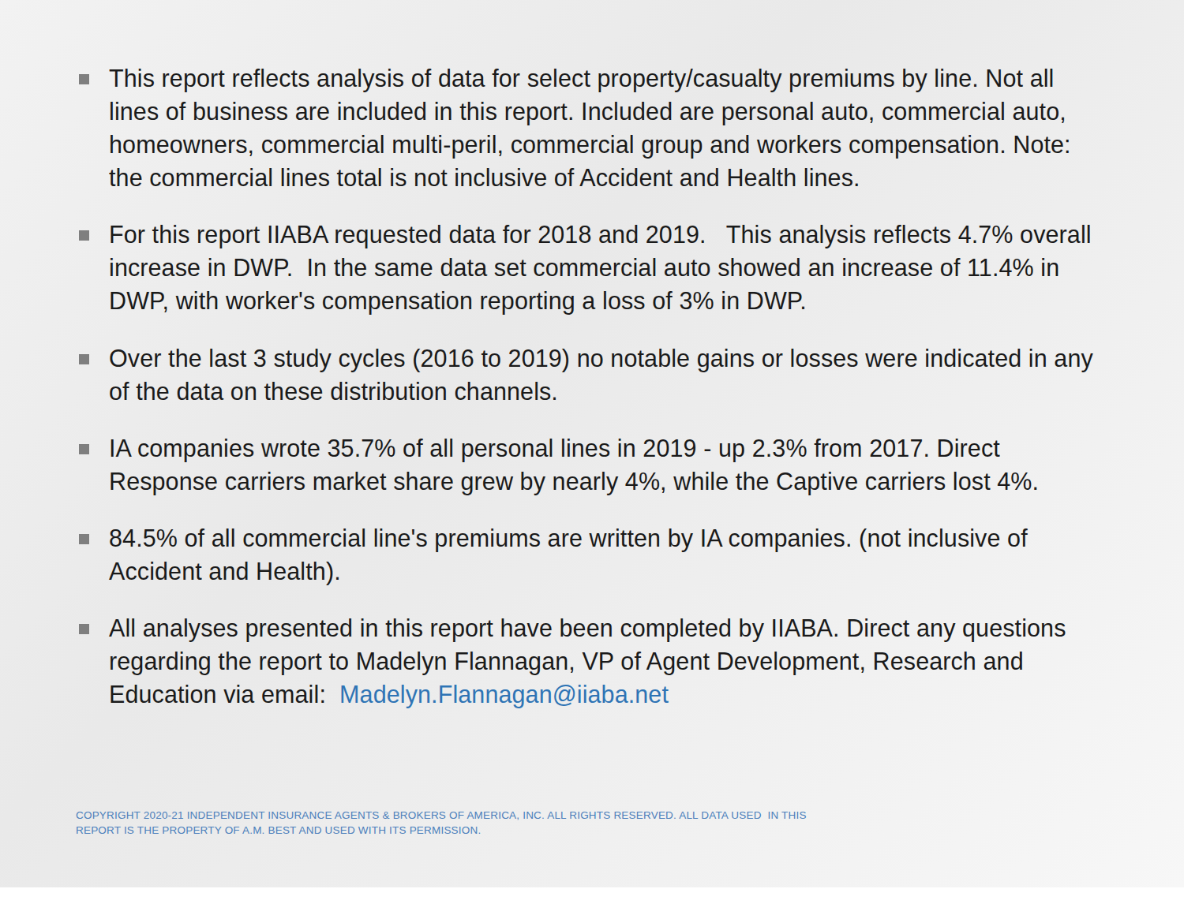This report reflects analysis of data for select property/casualty premiums by line. Not all lines of business are included in this report. Included are personal auto, commercial auto, homeowners, commercial multi-peril, commercial group and workers compensation. Note: the commercial lines total is not inclusive of Accident and Health lines.
For this report IIABA requested data for 2018 and 2019. This analysis reflects 4.7% overall increase in DWP. In the same data set commercial auto showed an increase of 11.4% in DWP, with worker's compensation reporting a loss of 3% in DWP.
Over the last 3 study cycles (2016 to 2019) no notable gains or losses were indicated in any of the data on these distribution channels.
IA companies wrote 35.7% of all personal lines in 2019 - up 2.3% from 2017. Direct Response carriers market share grew by nearly 4%, while the Captive carriers lost 4%.
84.5% of all commercial line's premiums are written by IA companies. (not inclusive of Accident and Health).
All analyses presented in this report have been completed by IIABA. Direct any questions regarding the report to Madelyn Flannagan, VP of Agent Development, Research and Education via email: Madelyn.Flannagan@iiaba.net
COPYRIGHT 2020-21 INDEPENDENT INSURANCE AGENTS & BROKERS OF AMERICA, INC. ALL RIGHTS RESERVED. ALL DATA USED IN THIS
REPORT IS THE PROPERTY OF A.M. BEST AND USED WITH ITS PERMISSION.